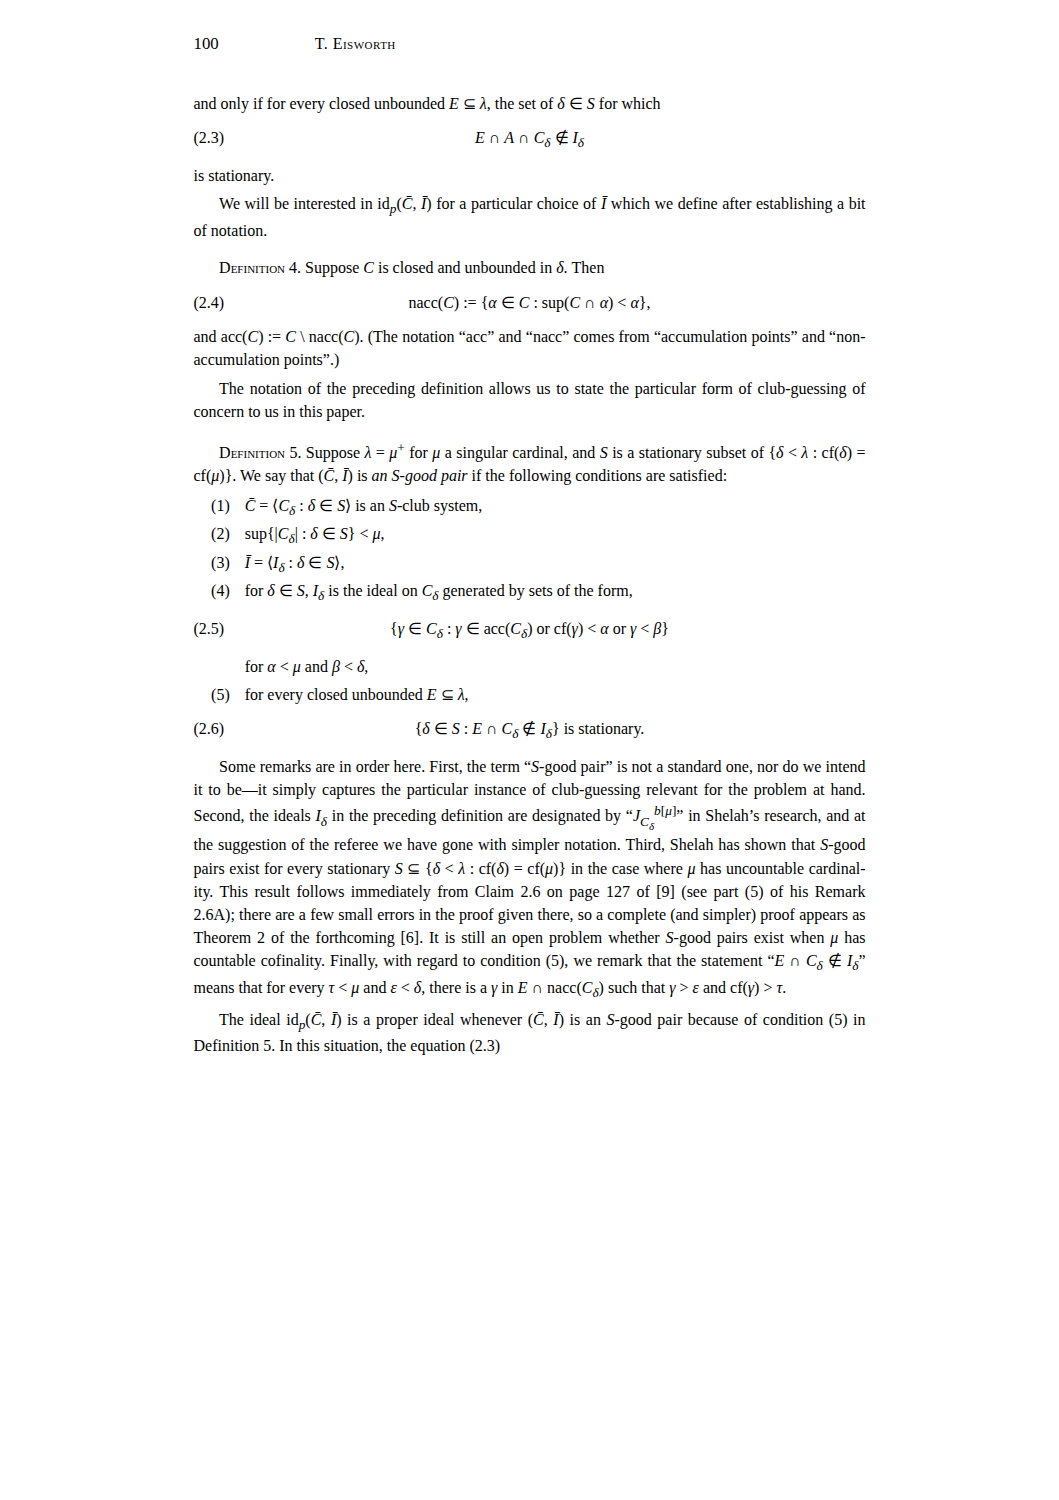100 T. Eisworth
and only if for every closed unbounded E ⊆ λ, the set of δ ∈ S for which
(2.3) E ∩ A ∩ Cδ ∉ Iδ
is stationary.
We will be interested in idp(C̄, Ī) for a particular choice of Ī which we define after establishing a bit of notation.
Definition 4. Suppose C is closed and unbounded in δ. Then
(2.4) nacc(C) := {α ∈ C : sup(C ∩ α) < α},
and acc(C) := C \ nacc(C). (The notation “acc” and “nacc” comes from “accumulation points” and “non-accumulation points”.)
The notation of the preceding definition allows us to state the particular form of club-guessing of concern to us in this paper.
Definition 5. Suppose λ = μ+ for μ a singular cardinal, and S is a stationary subset of {δ < λ : cf(δ) = cf(μ)}. We say that (C̄, Ī) is an S-good pair if the following conditions are satisfied:
(1) C̄ = ⟨Cδ : δ ∈ S⟩ is an S-club system,
(2) sup{|Cδ| : δ ∈ S} < μ,
(3) Ī = ⟨Iδ : δ ∈ S⟩,
(4) for δ ∈ S, Iδ is the ideal on Cδ generated by sets of the form,
(2.5) {γ ∈ Cδ : γ ∈ acc(Cδ) or cf(γ) < α or γ < β}
for α < μ and β < δ,
(5) for every closed unbounded E ⊆ λ,
(2.6) {δ ∈ S : E ∩ Cδ ∉ Iδ} is stationary.
Some remarks are in order here. First, the term “S-good pair” is not a standard one, nor do we intend it to be—it simply captures the particular instance of club-guessing relevant for the problem at hand. Second, the ideals Iδ in the preceding definition are designated by “JCδb[μ]” in Shelah’s research, and at the suggestion of the referee we have gone with simpler notation. Third, Shelah has shown that S-good pairs exist for every stationary S ⊆ {δ < λ : cf(δ) = cf(μ)} in the case where μ has uncountable cardinality. This result follows immediately from Claim 2.6 on page 127 of [9] (see part (5) of his Remark 2.6A); there are a few small errors in the proof given there, so a complete (and simpler) proof appears as Theorem 2 of the forthcoming [6]. It is still an open problem whether S-good pairs exist when μ has countable cofinality. Finally, with regard to condition (5), we remark that the statement “E ∩ Cδ ∉ Iδ” means that for every τ < μ and ε < δ, there is a γ in E ∩ nacc(Cδ) such that γ > ε and cf(γ) > τ.
The ideal idp(C̄, Ī) is a proper ideal whenever (C̄, Ī) is an S-good pair because of condition (5) in Definition 5. In this situation, the equation (2.3)